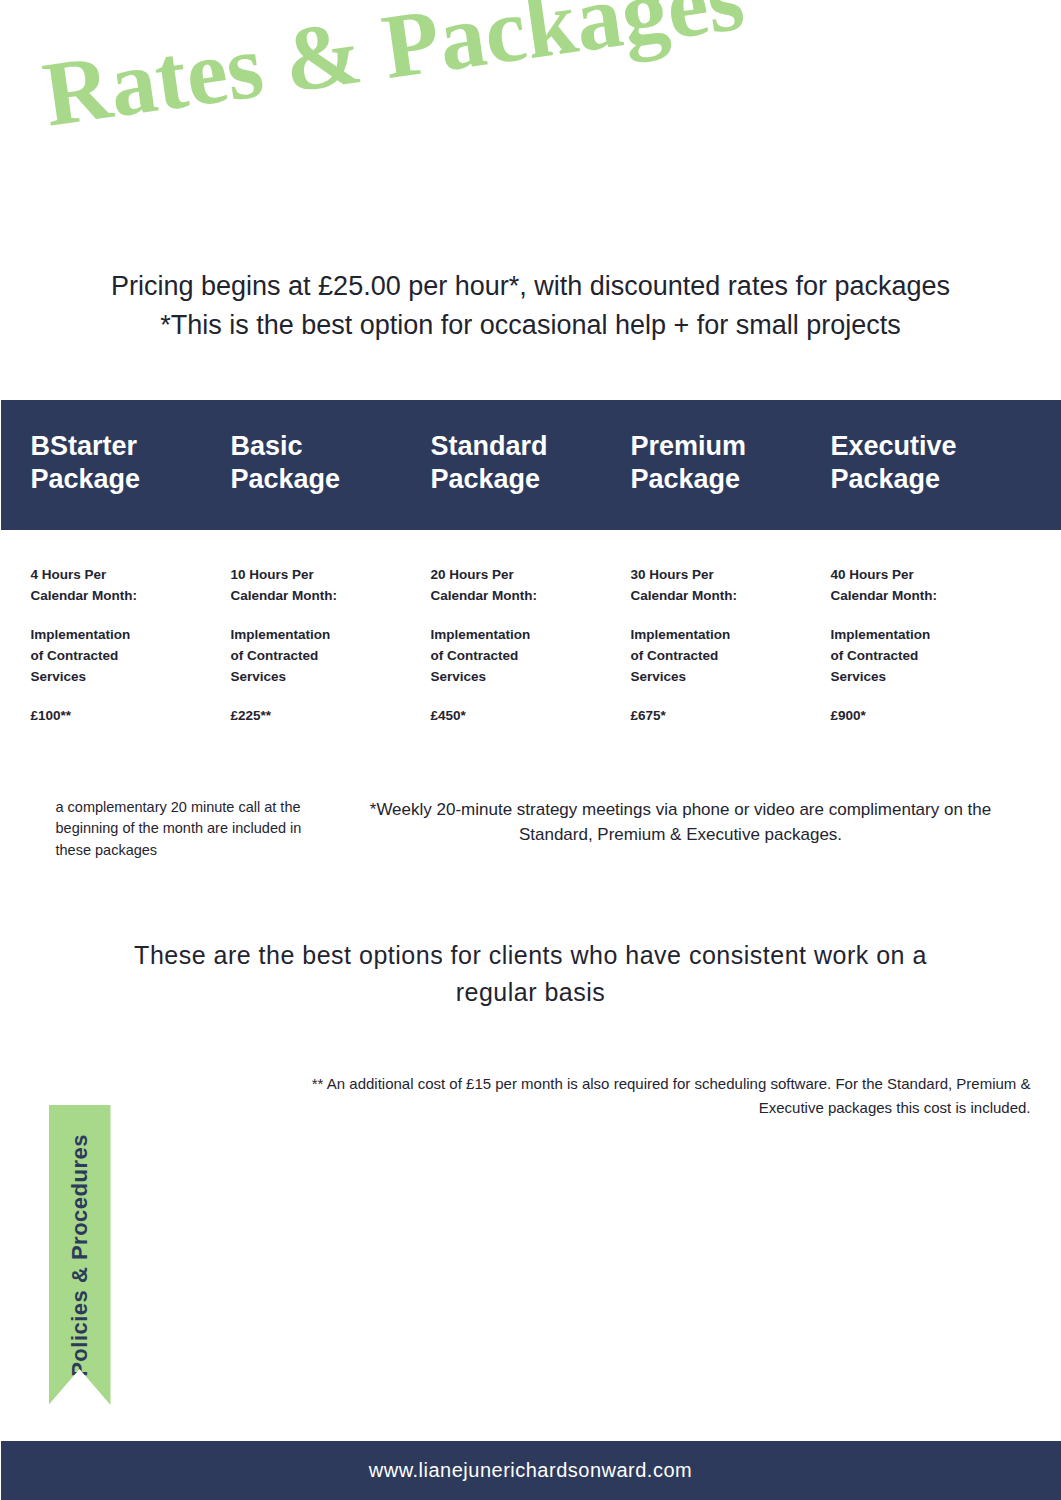Rates & Packages
Pricing begins at £25.00 per hour*, with discounted rates for packages
*This is the best option for occasional help + for small projects
BStarter
Package
Basic
Package
Standard
Package
Premium
Package
Executive
Package
4 Hours Per
Calendar Month:
Implementation
of Contracted
Services
£100**
10 Hours Per
Calendar Month:
Implementation
of Contracted
Services
£225**
20 Hours Per
Calendar Month:
Implementation
of Contracted
Services
£450*
30 Hours Per
Calendar Month:
Implementation
of Contracted
Services
£675*
40 Hours Per
Calendar Month:
Implementation
of Contracted
Services
£900*
a complementary 20 minute call at the beginning of the month are included in these packages
*Weekly 20-minute strategy meetings via phone or video are complimentary on the Standard, Premium & Executive packages.
These are the best options for clients who have consistent work on a regular basis
** An additional cost of £15 per month is also required for scheduling software. For the Standard, Premium & Executive packages this cost is included.
Policies & Procedures
www.lianejunerichardsonward.com